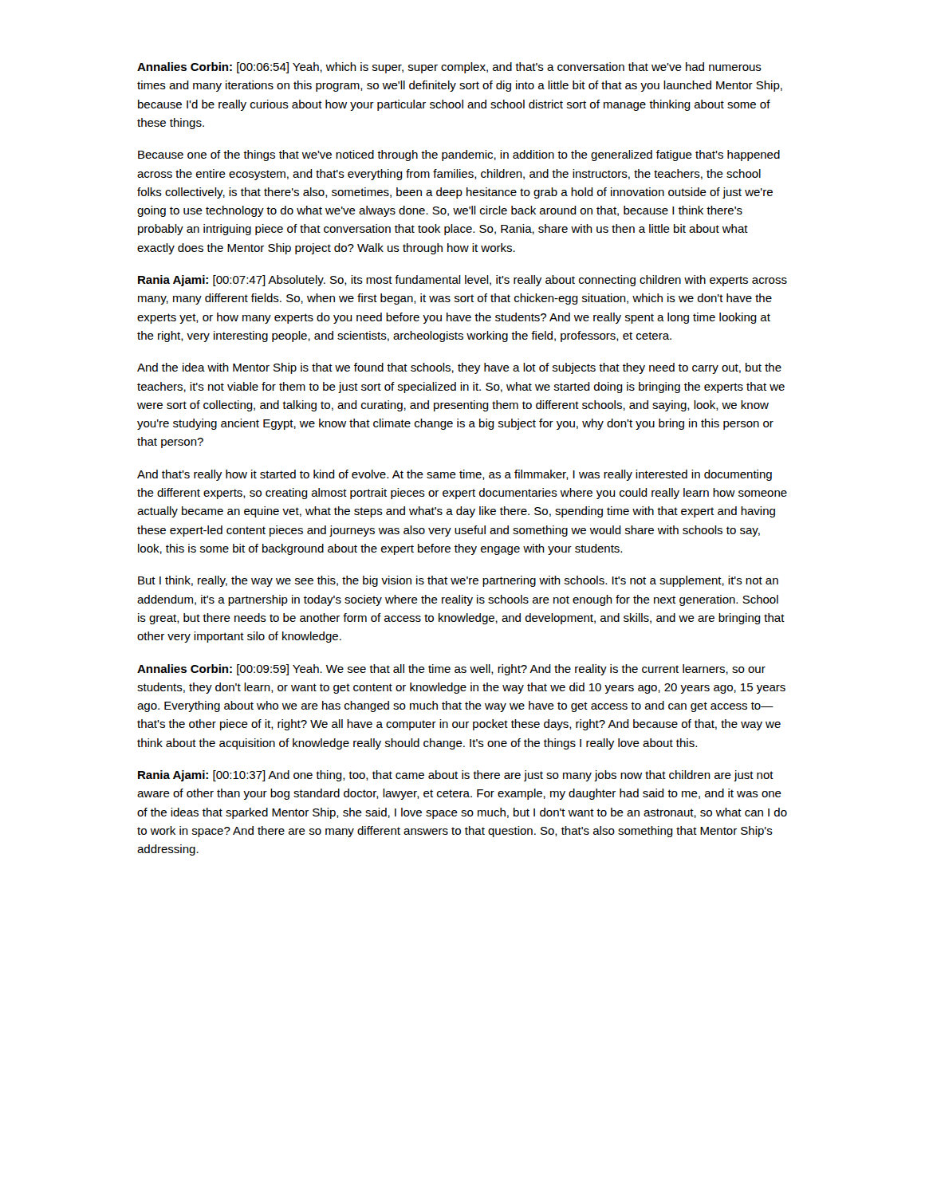Annalies Corbin: [00:06:54] Yeah, which is super, super complex, and that's a conversation that we've had numerous times and many iterations on this program, so we'll definitely sort of dig into a little bit of that as you launched Mentor Ship, because I'd be really curious about how your particular school and school district sort of manage thinking about some of these things.
Because one of the things that we've noticed through the pandemic, in addition to the generalized fatigue that's happened across the entire ecosystem, and that's everything from families, children, and the instructors, the teachers, the school folks collectively, is that there's also, sometimes, been a deep hesitance to grab a hold of innovation outside of just we're going to use technology to do what we've always done. So, we'll circle back around on that, because I think there's probably an intriguing piece of that conversation that took place. So, Rania, share with us then a little bit about what exactly does the Mentor Ship project do? Walk us through how it works.
Rania Ajami: [00:07:47] Absolutely. So, its most fundamental level, it's really about connecting children with experts across many, many different fields. So, when we first began, it was sort of that chicken-egg situation, which is we don't have the experts yet, or how many experts do you need before you have the students? And we really spent a long time looking at the right, very interesting people, and scientists, archeologists working the field, professors, et cetera.
And the idea with Mentor Ship is that we found that schools, they have a lot of subjects that they need to carry out, but the teachers, it's not viable for them to be just sort of specialized in it. So, what we started doing is bringing the experts that we were sort of collecting, and talking to, and curating, and presenting them to different schools, and saying, look, we know you're studying ancient Egypt, we know that climate change is a big subject for you, why don't you bring in this person or that person?
And that's really how it started to kind of evolve. At the same time, as a filmmaker, I was really interested in documenting the different experts, so creating almost portrait pieces or expert documentaries where you could really learn how someone actually became an equine vet, what the steps and what's a day like there. So, spending time with that expert and having these expert-led content pieces and journeys was also very useful and something we would share with schools to say, look, this is some bit of background about the expert before they engage with your students.
But I think, really, the way we see this, the big vision is that we're partnering with schools. It's not a supplement, it's not an addendum, it's a partnership in today's society where the reality is schools are not enough for the next generation. School is great, but there needs to be another form of access to knowledge, and development, and skills, and we are bringing that other very important silo of knowledge.
Annalies Corbin: [00:09:59] Yeah. We see that all the time as well, right? And the reality is the current learners, so our students, they don't learn, or want to get content or knowledge in the way that we did 10 years ago, 20 years ago, 15 years ago. Everything about who we are has changed so much that the way we have to get access to and can get access to—that's the other piece of it, right? We all have a computer in our pocket these days, right? And because of that, the way we think about the acquisition of knowledge really should change. It's one of the things I really love about this.
Rania Ajami: [00:10:37] And one thing, too, that came about is there are just so many jobs now that children are just not aware of other than your bog standard doctor, lawyer, et cetera. For example, my daughter had said to me, and it was one of the ideas that sparked Mentor Ship, she said, I love space so much, but I don't want to be an astronaut, so what can I do to work in space? And there are so many different answers to that question. So, that's also something that Mentor Ship's addressing.